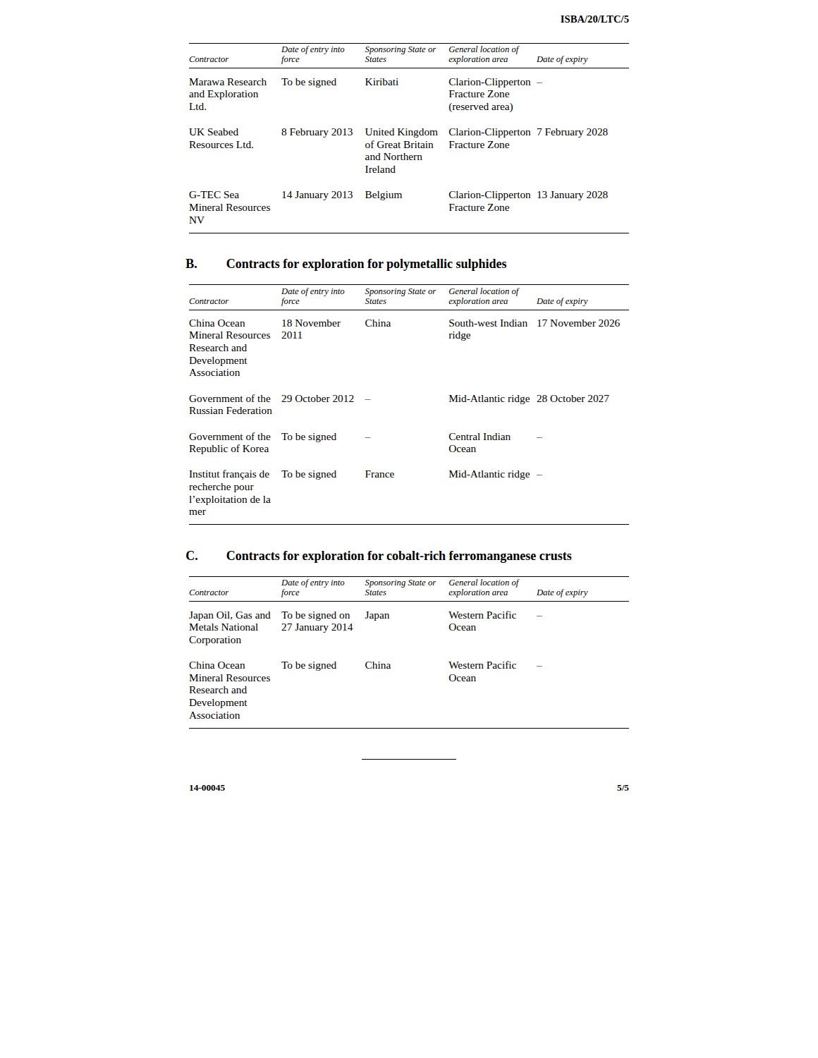ISBA/20/LTC/5
| Contractor | Date of entry into force | Sponsoring State or States | General location of exploration area | Date of expiry |
| --- | --- | --- | --- | --- |
| Marawa Research and Exploration Ltd. | To be signed | Kiribati | Clarion-Clipperton Fracture Zone (reserved area) | – |
| UK Seabed Resources Ltd. | 8 February 2013 | United Kingdom of Great Britain and Northern Ireland | Clarion-Clipperton Fracture Zone | 7 February 2028 |
| G-TEC Sea Mineral Resources NV | 14 January 2013 | Belgium | Clarion-Clipperton Fracture Zone | 13 January 2028 |
B. Contracts for exploration for polymetallic sulphides
| Contractor | Date of entry into force | Sponsoring State or States | General location of exploration area | Date of expiry |
| --- | --- | --- | --- | --- |
| China Ocean Mineral Resources Research and Development Association | 18 November 2011 | China | South-west Indian ridge | 17 November 2026 |
| Government of the Russian Federation | 29 October 2012 | – | Mid-Atlantic ridge | 28 October 2027 |
| Government of the Republic of Korea | To be signed | – | Central Indian Ocean | – |
| Institut français de recherche pour l’exploitation de la mer | To be signed | France | Mid-Atlantic ridge | – |
C. Contracts for exploration for cobalt-rich ferromanganese crusts
| Contractor | Date of entry into force | Sponsoring State or States | General location of exploration area | Date of expiry |
| --- | --- | --- | --- | --- |
| Japan Oil, Gas and Metals National Corporation | To be signed on 27 January 2014 | Japan | Western Pacific Ocean | – |
| China Ocean Mineral Resources Research and Development Association | To be signed | China | Western Pacific Ocean | – |
14-00045 5/5